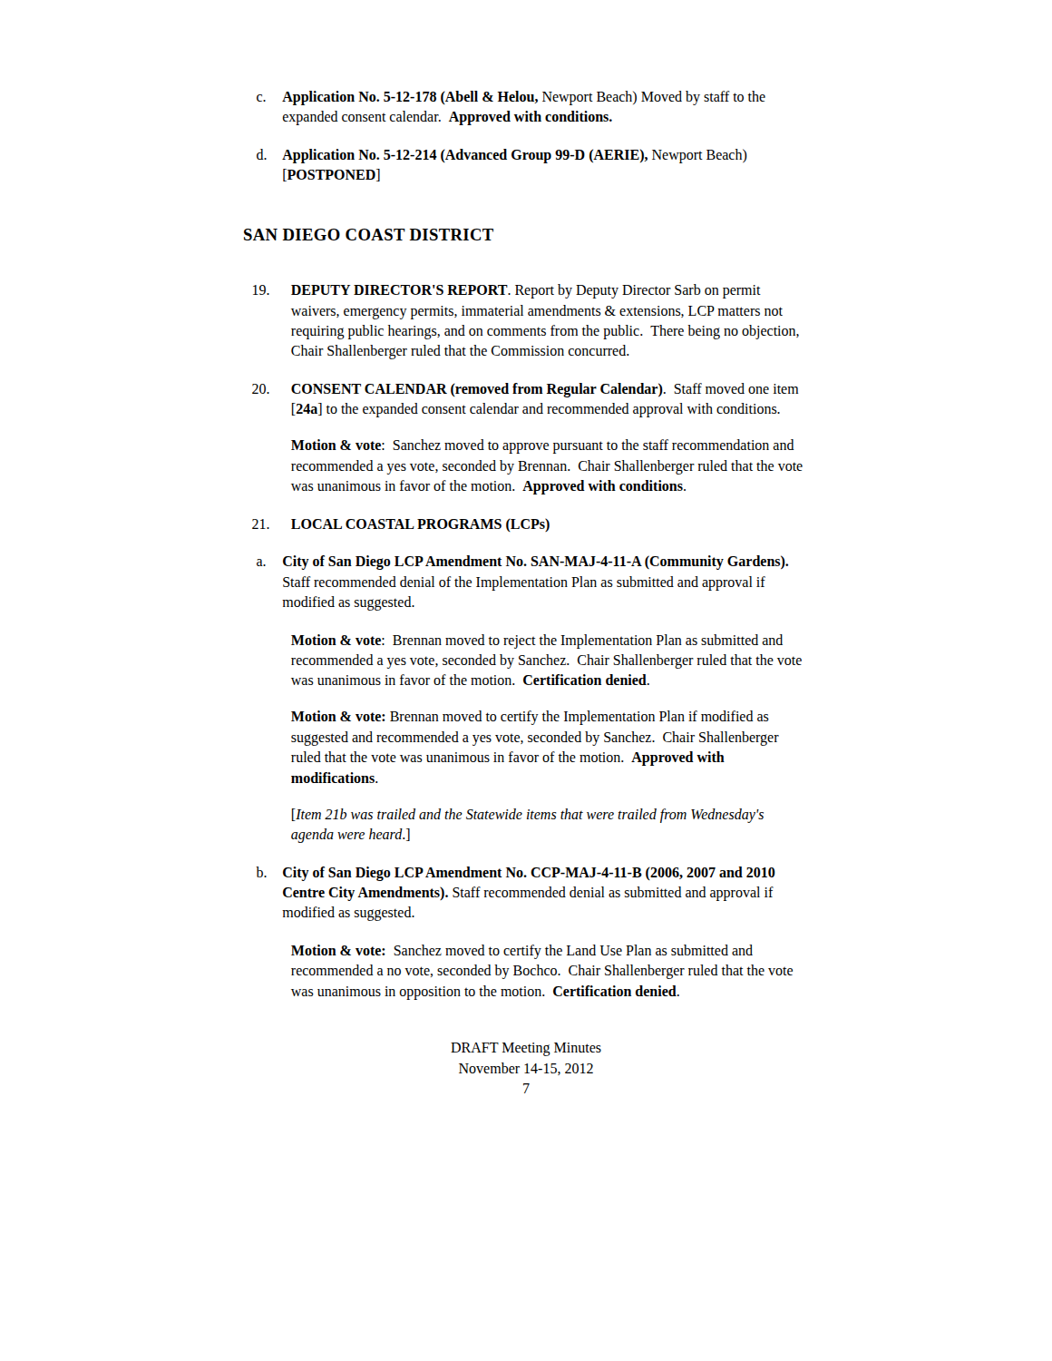c.
Application No. 5-12-178 (Abell & Helou, Newport Beach) Moved by staff to the expanded consent calendar. Approved with conditions.
d.
Application No. 5-12-214 (Advanced Group 99-D (AERIE), Newport Beach)
[POSTPONED]
SAN DIEGO COAST DISTRICT
19.
DEPUTY DIRECTOR'S REPORT. Report by Deputy Director Sarb on permit waivers, emergency permits, immaterial amendments & extensions, LCP matters not requiring public hearings, and on comments from the public. There being no objection, Chair Shallenberger ruled that the Commission concurred.
20.
CONSENT CALENDAR (removed from Regular Calendar). Staff moved one item [24a] to the expanded consent calendar and recommended approval with conditions.
Motion & vote: Sanchez moved to approve pursuant to the staff recommendation and recommended a yes vote, seconded by Brennan. Chair Shallenberger ruled that the vote was unanimous in favor of the motion. Approved with conditions.
21.
LOCAL COASTAL PROGRAMS (LCPs)
a.
City of San Diego LCP Amendment No. SAN-MAJ-4-11-A (Community Gardens). Staff recommended denial of the Implementation Plan as submitted and approval if modified as suggested.
Motion & vote: Brennan moved to reject the Implementation Plan as submitted and recommended a yes vote, seconded by Sanchez. Chair Shallenberger ruled that the vote was unanimous in favor of the motion. Certification denied.
Motion & vote: Brennan moved to certify the Implementation Plan if modified as suggested and recommended a yes vote, seconded by Sanchez. Chair Shallenberger ruled that the vote was unanimous in favor of the motion. Approved with modifications.
[Item 21b was trailed and the Statewide items that were trailed from Wednesday's agenda were heard.]
b.
City of San Diego LCP Amendment No. CCP-MAJ-4-11-B (2006, 2007 and 2010 Centre City Amendments). Staff recommended denial as submitted and approval if modified as suggested.
Motion & vote: Sanchez moved to certify the Land Use Plan as submitted and recommended a no vote, seconded by Bochco. Chair Shallenberger ruled that the vote was unanimous in opposition to the motion. Certification denied.
DRAFT Meeting Minutes
November 14-15, 2012
7